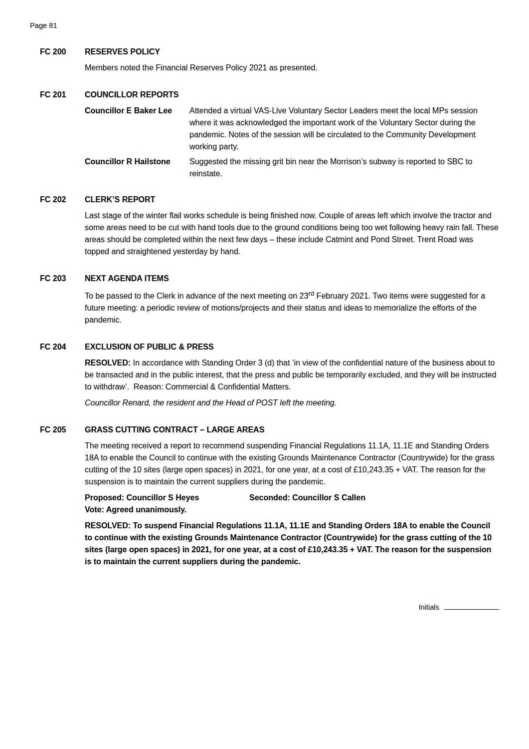Page 81
FC 200
RESERVES POLICY
Members noted the Financial Reserves Policy 2021 as presented.
FC 201
COUNCILLOR REPORTS
| Councillor E Baker Lee | Attended a virtual VAS-Live Voluntary Sector Leaders meet the local MPs session where it was acknowledged the important work of the Voluntary Sector during the pandemic. Notes of the session will be circulated to the Community Development working party. |
| Councillor R Hailstone | Suggested the missing grit bin near the Morrison’s subway is reported to SBC to reinstate. |
FC 202
CLERK’S REPORT
Last stage of the winter flail works schedule is being finished now. Couple of areas left which involve the tractor and some areas need to be cut with hand tools due to the ground conditions being too wet following heavy rain fall. These areas should be completed within the next few days – these include Catmint and Pond Street. Trent Road was topped and straightened yesterday by hand.
FC 203
NEXT AGENDA ITEMS
To be passed to the Clerk in advance of the next meeting on 23rd February 2021. Two items were suggested for a future meeting: a periodic review of motions/projects and their status and ideas to memorialize the efforts of the pandemic.
FC 204
EXCLUSION OF PUBLIC & PRESS
RESOLVED: In accordance with Standing Order 3 (d) that ‘in view of the confidential nature of the business about to be transacted and in the public interest, that the press and public be temporarily excluded, and they will be instructed to withdraw’. Reason: Commercial & Confidential Matters.
Councillor Renard, the resident and the Head of POST left the meeting.
FC 205
GRASS CUTTING CONTRACT – LARGE AREAS
The meeting received a report to recommend suspending Financial Regulations 11.1A, 11.1E and Standing Orders 18A to enable the Council to continue with the existing Grounds Maintenance Contractor (Countrywide) for the grass cutting of the 10 sites (large open spaces) in 2021, for one year, at a cost of £10,243.35 + VAT. The reason for the suspension is to maintain the current suppliers during the pandemic.
Proposed: Councillor S Heyes Seconded: Councillor S Callen
Vote: Agreed unanimously.
RESOLVED: To suspend Financial Regulations 11.1A, 11.1E and Standing Orders 18A to enable the Council to continue with the existing Grounds Maintenance Contractor (Countrywide) for the grass cutting of the 10 sites (large open spaces) in 2021, for one year, at a cost of £10,243.35 + VAT. The reason for the suspension is to maintain the current suppliers during the pandemic.
Initials